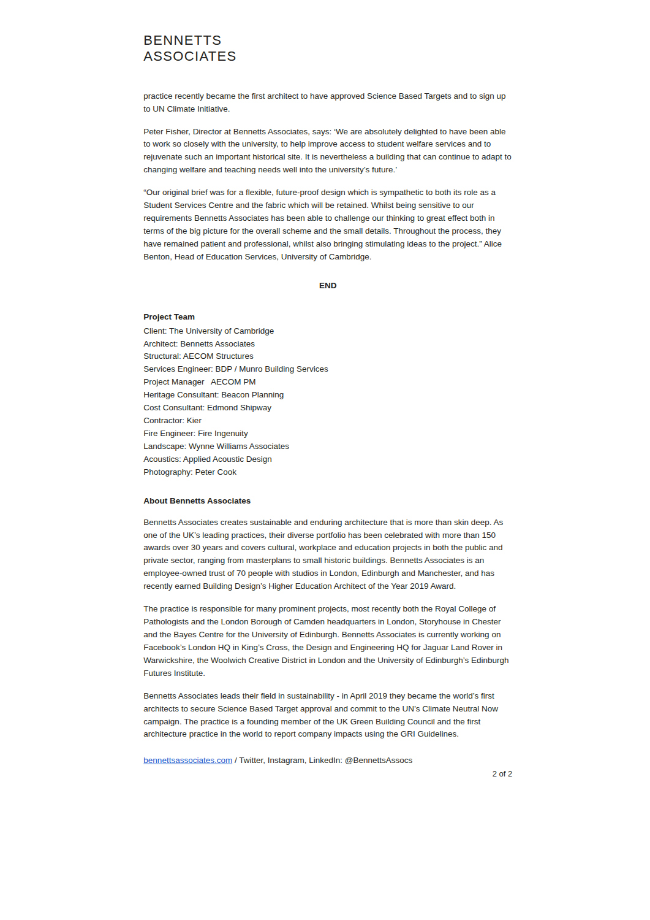BENNETTS
ASSOCIATES
practice recently became the first architect to have approved Science Based Targets and to sign up to UN Climate Initiative.
Peter Fisher, Director at Bennetts Associates, says: ‘We are absolutely delighted to have been able to work so closely with the university, to help improve access to student welfare services and to rejuvenate such an important historical site. It is nevertheless a building that can continue to adapt to changing welfare and teaching needs well into the university’s future.’
“Our original brief was for a flexible, future-proof design which is sympathetic to both its role as a Student Services Centre and the fabric which will be retained. Whilst being sensitive to our requirements Bennetts Associates has been able to challenge our thinking to great effect both in terms of the big picture for the overall scheme and the small details. Throughout the process, they have remained patient and professional, whilst also bringing stimulating ideas to the project.” Alice Benton, Head of Education Services, University of Cambridge.
END
Project Team
Client: The University of Cambridge
Architect: Bennetts Associates
Structural: AECOM Structures
Services Engineer: BDP / Munro Building Services
Project Manager AECOM PM
Heritage Consultant: Beacon Planning
Cost Consultant: Edmond Shipway
Contractor: Kier
Fire Engineer: Fire Ingenuity
Landscape: Wynne Williams Associates
Acoustics: Applied Acoustic Design
Photography: Peter Cook
About Bennetts Associates
Bennetts Associates creates sustainable and enduring architecture that is more than skin deep. As one of the UK’s leading practices, their diverse portfolio has been celebrated with more than 150 awards over 30 years and covers cultural, workplace and education projects in both the public and private sector, ranging from masterplans to small historic buildings. Bennetts Associates is an employee-owned trust of 70 people with studios in London, Edinburgh and Manchester, and has recently earned Building Design’s Higher Education Architect of the Year 2019 Award.
The practice is responsible for many prominent projects, most recently both the Royal College of Pathologists and the London Borough of Camden headquarters in London, Storyhouse in Chester and the Bayes Centre for the University of Edinburgh. Bennetts Associates is currently working on Facebook’s London HQ in King’s Cross, the Design and Engineering HQ for Jaguar Land Rover in Warwickshire, the Woolwich Creative District in London and the University of Edinburgh’s Edinburgh Futures Institute.
Bennetts Associates leads their field in sustainability - in April 2019 they became the world’s first architects to secure Science Based Target approval and commit to the UN’s Climate Neutral Now campaign. The practice is a founding member of the UK Green Building Council and the first architecture practice in the world to report company impacts using the GRI Guidelines.
bennettsassociates.com / Twitter, Instagram, LinkedIn: @BennettsAssocs
2 of 2